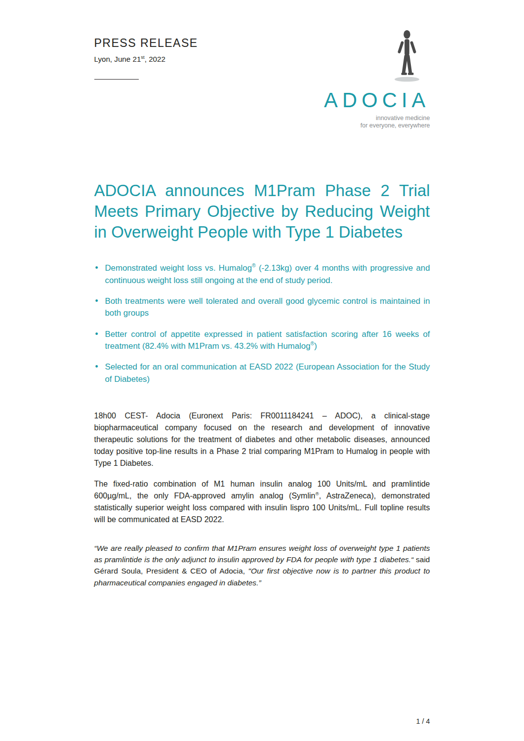PRESS RELEASE
Lyon, June 21st, 2022
ADOCIA
innovative medicine
for everyone, everywhere
ADOCIA announces M1Pram Phase 2 Trial Meets Primary Objective by Reducing Weight in Overweight People with Type 1 Diabetes
Demonstrated weight loss vs. Humalog® (-2.13kg) over 4 months with progressive and continuous weight loss still ongoing at the end of study period.
Both treatments were well tolerated and overall good glycemic control is maintained in both groups
Better control of appetite expressed in patient satisfaction scoring after 16 weeks of treatment (82.4% with M1Pram vs. 43.2% with Humalog®)
Selected for an oral communication at EASD 2022 (European Association for the Study of Diabetes)
18h00 CEST- Adocia (Euronext Paris: FR0011184241 – ADOC), a clinical-stage biopharmaceutical company focused on the research and development of innovative therapeutic solutions for the treatment of diabetes and other metabolic diseases, announced today positive top-line results in a Phase 2 trial comparing M1Pram to Humalog in people with Type 1 Diabetes.
The fixed-ratio combination of M1 human insulin analog 100 Units/mL and pramlintide 600µg/mL, the only FDA-approved amylin analog (Symlin®, AstraZeneca), demonstrated statistically superior weight loss compared with insulin lispro 100 Units/mL. Full topline results will be communicated at EASD 2022.
“We are really pleased to confirm that M1Pram ensures weight loss of overweight type 1 patients as pramlintide is the only adjunct to insulin approved by FDA for people with type 1 diabetes.“ said Gérard Soula, President & CEO of Adocia, "Our first objective now is to partner this product to pharmaceutical companies engaged in diabetes.”
1 / 4